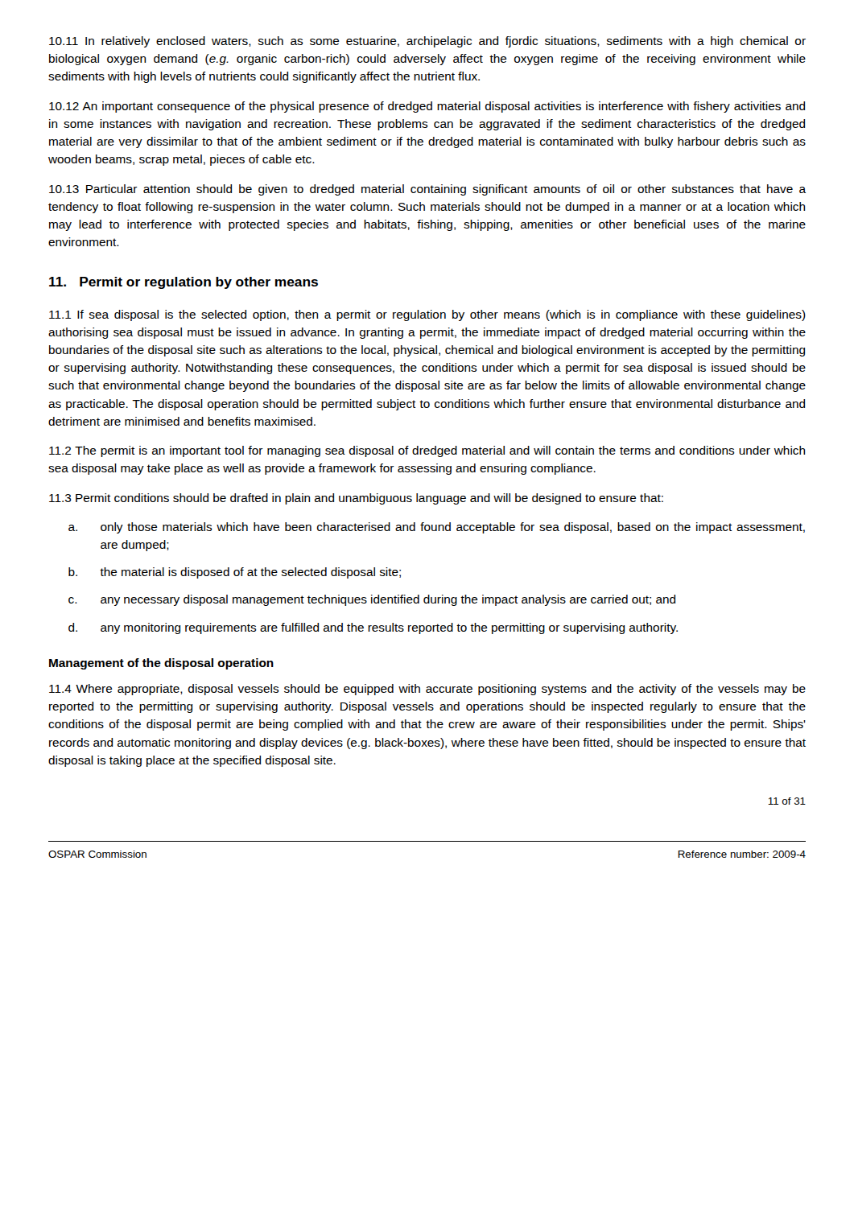10.11 In relatively enclosed waters, such as some estuarine, archipelagic and fjordic situations, sediments with a high chemical or biological oxygen demand (e.g. organic carbon-rich) could adversely affect the oxygen regime of the receiving environment while sediments with high levels of nutrients could significantly affect the nutrient flux.
10.12 An important consequence of the physical presence of dredged material disposal activities is interference with fishery activities and in some instances with navigation and recreation. These problems can be aggravated if the sediment characteristics of the dredged material are very dissimilar to that of the ambient sediment or if the dredged material is contaminated with bulky harbour debris such as wooden beams, scrap metal, pieces of cable etc.
10.13 Particular attention should be given to dredged material containing significant amounts of oil or other substances that have a tendency to float following re-suspension in the water column. Such materials should not be dumped in a manner or at a location which may lead to interference with protected species and habitats, fishing, shipping, amenities or other beneficial uses of the marine environment.
11. Permit or regulation by other means
11.1 If sea disposal is the selected option, then a permit or regulation by other means (which is in compliance with these guidelines) authorising sea disposal must be issued in advance. In granting a permit, the immediate impact of dredged material occurring within the boundaries of the disposal site such as alterations to the local, physical, chemical and biological environment is accepted by the permitting or supervising authority. Notwithstanding these consequences, the conditions under which a permit for sea disposal is issued should be such that environmental change beyond the boundaries of the disposal site are as far below the limits of allowable environmental change as practicable. The disposal operation should be permitted subject to conditions which further ensure that environmental disturbance and detriment are minimised and benefits maximised.
11.2 The permit is an important tool for managing sea disposal of dredged material and will contain the terms and conditions under which sea disposal may take place as well as provide a framework for assessing and ensuring compliance.
11.3 Permit conditions should be drafted in plain and unambiguous language and will be designed to ensure that:
only those materials which have been characterised and found acceptable for sea disposal, based on the impact assessment, are dumped;
the material is disposed of at the selected disposal site;
any necessary disposal management techniques identified during the impact analysis are carried out; and
any monitoring requirements are fulfilled and the results reported to the permitting or supervising authority.
Management of the disposal operation
11.4 Where appropriate, disposal vessels should be equipped with accurate positioning systems and the activity of the vessels may be reported to the permitting or supervising authority. Disposal vessels and operations should be inspected regularly to ensure that the conditions of the disposal permit are being complied with and that the crew are aware of their responsibilities under the permit. Ships' records and automatic monitoring and display devices (e.g. black-boxes), where these have been fitted, should be inspected to ensure that disposal is taking place at the specified disposal site.
11 of 31
OSPAR Commission Reference number: 2009-4